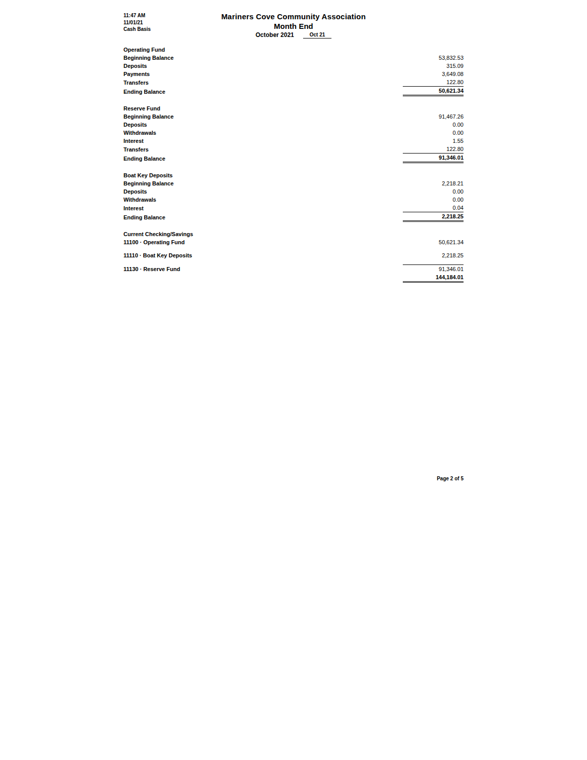11:47 AM
11/01/21
Cash Basis
Mariners Cove Community Association
Month End
October 2021 Oct 21
| Operating Fund | |
| Beginning Balance | 53,832.53 |
| Deposits | 315.09 |
| Payments | 3,649.08 |
| Transfers | 122.80 |
| Ending Balance | 50,621.34 |
| Reserve Fund | |
| Beginning Balance | 91,467.26 |
| Deposits | 0.00 |
| Withdrawals | 0.00 |
| Interest | 1.55 |
| Transfers | 122.80 |
| Ending Balance | 91,346.01 |
| Boat Key Deposits | |
| Beginning Balance | 2,218.21 |
| Deposits | 0.00 |
| Withdrawals | 0.00 |
| Interest | 0.04 |
| Ending Balance | 2,218.25 |
| Current Checking/Savings | |
| 11100 · Operating Fund | 50,621.34 |
| 11110 · Boat Key Deposits | 2,218.25 |
| 11130 · Reserve Fund | 91,346.01 |
| | 144,184.01 |
Page 2 of 5